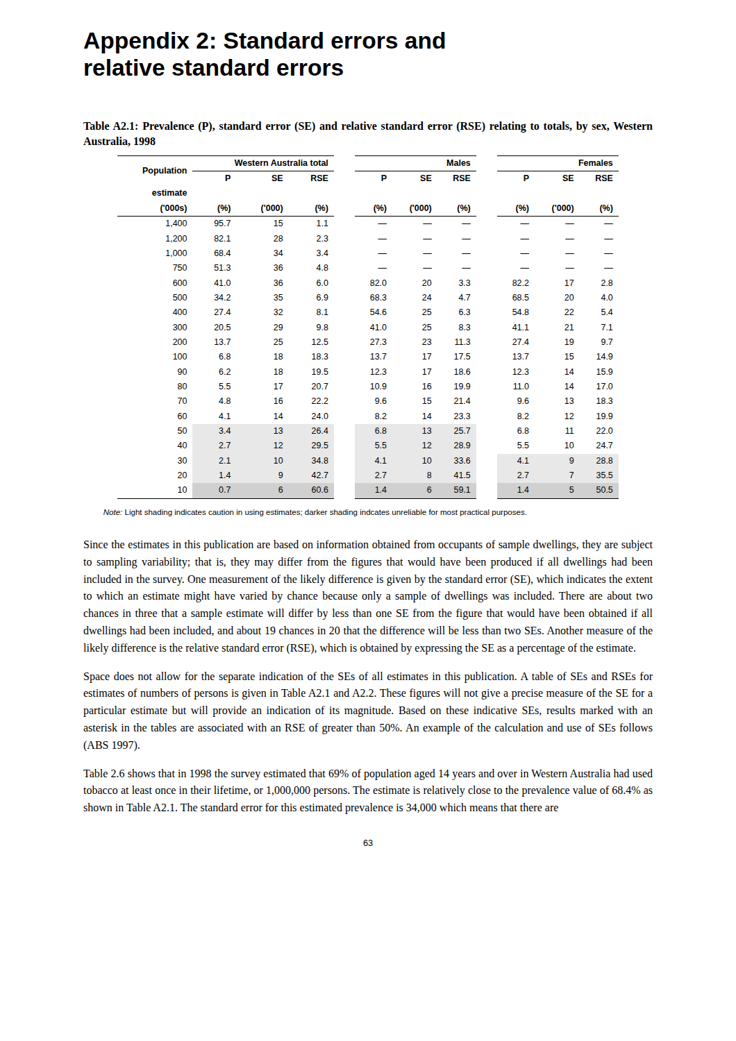Appendix 2: Standard errors and
relative standard errors
Table A2.1: Prevalence (P), standard error (SE) and relative standard error (RSE) relating to totals, by sex, Western Australia, 1998
| Population | Western Australia total | | Males | | Females |
| --- | --- | --- | --- | --- | --- |
| P | SE | RSE | | P | SE | RSE | | P | SE | RSE |
| estimate | | | | | | | | | | | |
| ('000s) | (%) | ('000) | (%) | | (%) | ('000) | (%) | | (%) | ('000) | (%) |
| 1,400 | 95.7 | 15 | 1.1 | | — | — | — | | — | — | — |
| 1,200 | 82.1 | 28 | 2.3 | | — | — | — | | — | — | — |
| 1,000 | 68.4 | 34 | 3.4 | | — | — | — | | — | — | — |
| 750 | 51.3 | 36 | 4.8 | | — | — | — | | — | — | — |
| 600 | 41.0 | 36 | 6.0 | | 82.0 | 20 | 3.3 | | 82.2 | 17 | 2.8 |
| 500 | 34.2 | 35 | 6.9 | | 68.3 | 24 | 4.7 | | 68.5 | 20 | 4.0 |
| 400 | 27.4 | 32 | 8.1 | | 54.6 | 25 | 6.3 | | 54.8 | 22 | 5.4 |
| 300 | 20.5 | 29 | 9.8 | | 41.0 | 25 | 8.3 | | 41.1 | 21 | 7.1 |
| 200 | 13.7 | 25 | 12.5 | | 27.3 | 23 | 11.3 | | 27.4 | 19 | 9.7 |
| 100 | 6.8 | 18 | 18.3 | | 13.7 | 17 | 17.5 | | 13.7 | 15 | 14.9 |
| 90 | 6.2 | 18 | 19.5 | | 12.3 | 17 | 18.6 | | 12.3 | 14 | 15.9 |
| 80 | 5.5 | 17 | 20.7 | | 10.9 | 16 | 19.9 | | 11.0 | 14 | 17.0 |
| 70 | 4.8 | 16 | 22.2 | | 9.6 | 15 | 21.4 | | 9.6 | 13 | 18.3 |
| 60 | 4.1 | 14 | 24.0 | | 8.2 | 14 | 23.3 | | 8.2 | 12 | 19.9 |
| 50 | 3.4 | 13 | 26.4 | | 6.8 | 13 | 25.7 | | 6.8 | 11 | 22.0 |
| 40 | 2.7 | 12 | 29.5 | | 5.5 | 12 | 28.9 | | 5.5 | 10 | 24.7 |
| 30 | 2.1 | 10 | 34.8 | | 4.1 | 10 | 33.6 | | 4.1 | 9 | 28.8 |
| 20 | 1.4 | 9 | 42.7 | | 2.7 | 8 | 41.5 | | 2.7 | 7 | 35.5 |
| 10 | 0.7 | 6 | 60.6 | | 1.4 | 6 | 59.1 | | 1.4 | 5 | 50.5 |
Note: Light shading indicates caution in using estimates; darker shading indcates unreliable for most practical purposes.
Since the estimates in this publication are based on information obtained from occupants of sample dwellings, they are subject to sampling variability; that is, they may differ from the figures that would have been produced if all dwellings had been included in the survey. One measurement of the likely difference is given by the standard error (SE), which indicates the extent to which an estimate might have varied by chance because only a sample of dwellings was included. There are about two chances in three that a sample estimate will differ by less than one SE from the figure that would have been obtained if all dwellings had been included, and about 19 chances in 20 that the difference will be less than two SEs. Another measure of the likely difference is the relative standard error (RSE), which is obtained by expressing the SE as a percentage of the estimate.
Space does not allow for the separate indication of the SEs of all estimates in this publication. A table of SEs and RSEs for estimates of numbers of persons is given in Table A2.1 and A2.2. These figures will not give a precise measure of the SE for a particular estimate but will provide an indication of its magnitude. Based on these indicative SEs, results marked with an asterisk in the tables are associated with an RSE of greater than 50%. An example of the calculation and use of SEs follows (ABS 1997).
Table 2.6 shows that in 1998 the survey estimated that 69% of population aged 14 years and over in Western Australia had used tobacco at least once in their lifetime, or 1,000,000 persons. The estimate is relatively close to the prevalence value of 68.4% as shown in Table A2.1. The standard error for this estimated prevalence is 34,000 which means that there are
63